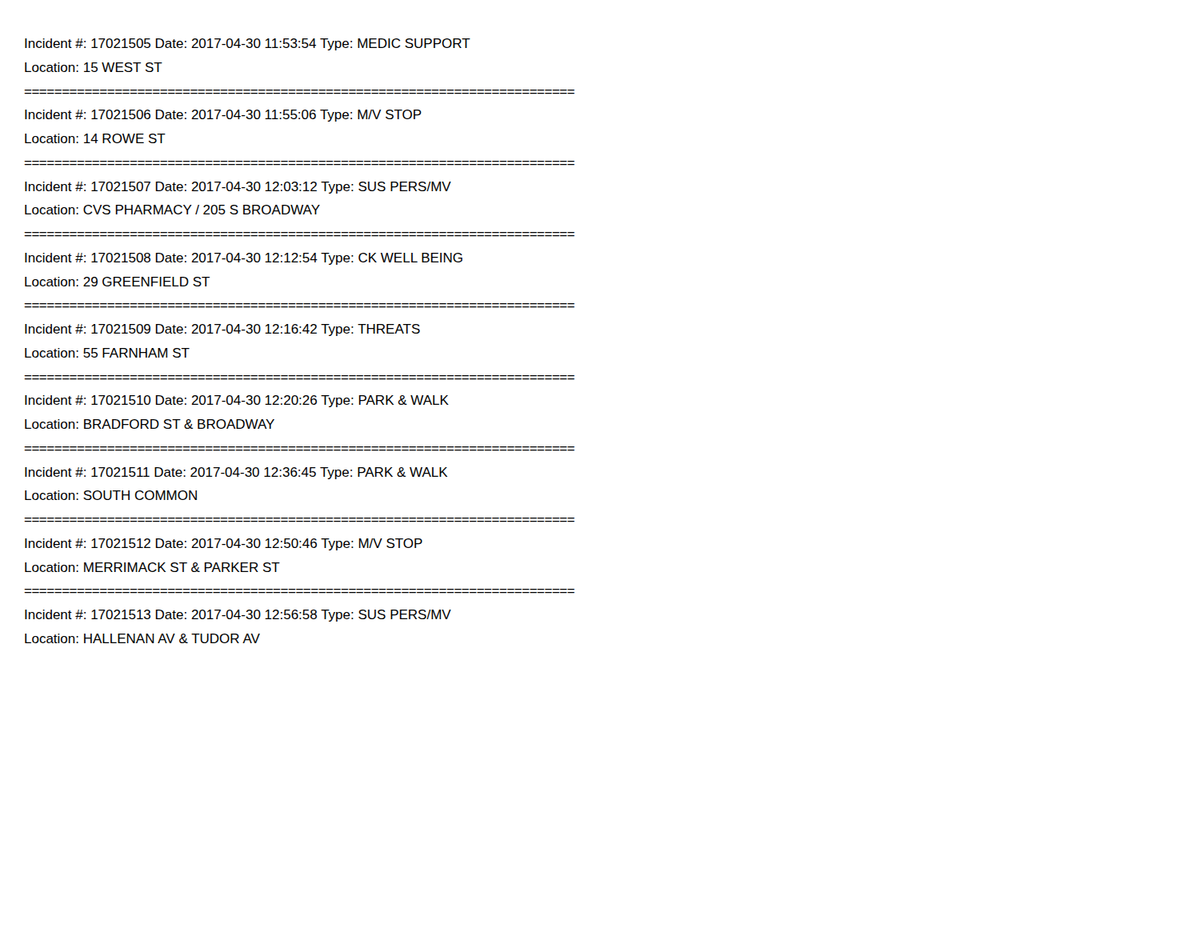Incident #: 17021505 Date: 2017-04-30 11:53:54 Type: MEDIC SUPPORT
Location: 15 WEST ST
=========================================================================
Incident #: 17021506 Date: 2017-04-30 11:55:06 Type: M/V STOP
Location: 14 ROWE ST
=========================================================================
Incident #: 17021507 Date: 2017-04-30 12:03:12 Type: SUS PERS/MV
Location: CVS PHARMACY / 205 S BROADWAY
=========================================================================
Incident #: 17021508 Date: 2017-04-30 12:12:54 Type: CK WELL BEING
Location: 29 GREENFIELD ST
=========================================================================
Incident #: 17021509 Date: 2017-04-30 12:16:42 Type: THREATS
Location: 55 FARNHAM ST
=========================================================================
Incident #: 17021510 Date: 2017-04-30 12:20:26 Type: PARK & WALK
Location: BRADFORD ST & BROADWAY
=========================================================================
Incident #: 17021511 Date: 2017-04-30 12:36:45 Type: PARK & WALK
Location: SOUTH COMMON
=========================================================================
Incident #: 17021512 Date: 2017-04-30 12:50:46 Type: M/V STOP
Location: MERRIMACK ST & PARKER ST
=========================================================================
Incident #: 17021513 Date: 2017-04-30 12:56:58 Type: SUS PERS/MV
Location: HALLENAN AV & TUDOR AV